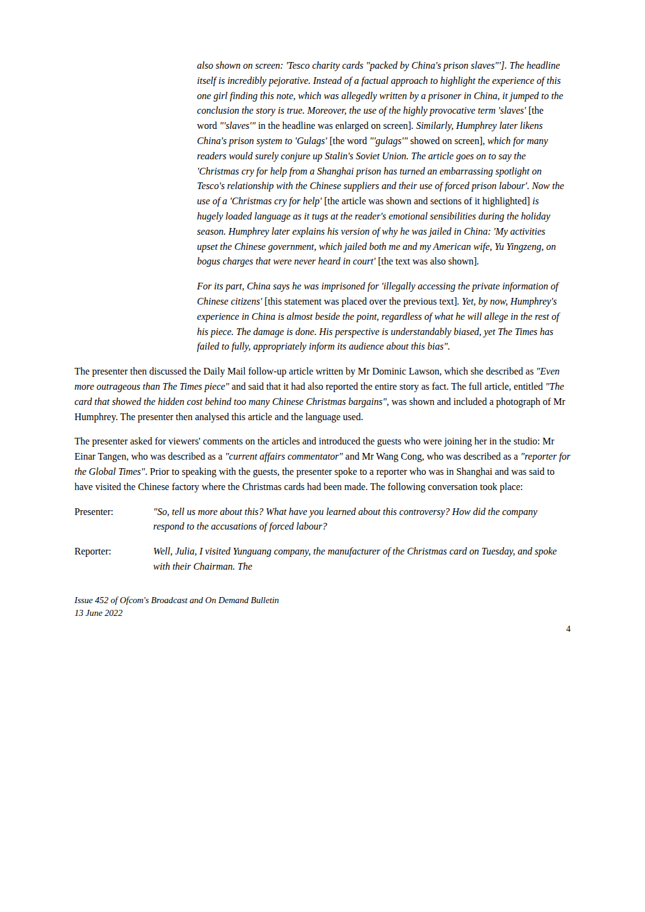also shown on screen: 'Tesco charity cards "packed by China's prison slaves"']. The headline itself is incredibly pejorative. Instead of a factual approach to highlight the experience of this one girl finding this note, which was allegedly written by a prisoner in China, it jumped to the conclusion the story is true. Moreover, the use of the highly provocative term 'slaves' [the word "'slaves'" in the headline was enlarged on screen]. Similarly, Humphrey later likens China's prison system to 'Gulags' [the word "'gulags'" showed on screen], which for many readers would surely conjure up Stalin's Soviet Union. The article goes on to say the 'Christmas cry for help from a Shanghai prison has turned an embarrassing spotlight on Tesco's relationship with the Chinese suppliers and their use of forced prison labour'. Now the use of a 'Christmas cry for help' [the article was shown and sections of it highlighted] is hugely loaded language as it tugs at the reader's emotional sensibilities during the holiday season. Humphrey later explains his version of why he was jailed in China: 'My activities upset the Chinese government, which jailed both me and my American wife, Yu Yingzeng, on bogus charges that were never heard in court' [the text was also shown].
For its part, China says he was imprisoned for 'illegally accessing the private information of Chinese citizens' [this statement was placed over the previous text]. Yet, by now, Humphrey's experience in China is almost beside the point, regardless of what he will allege in the rest of his piece. The damage is done. His perspective is understandably biased, yet The Times has failed to fully, appropriately inform its audience about this bias".
The presenter then discussed the Daily Mail follow-up article written by Mr Dominic Lawson, which she described as "Even more outrageous than The Times piece" and said that it had also reported the entire story as fact. The full article, entitled "The card that showed the hidden cost behind too many Chinese Christmas bargains", was shown and included a photograph of Mr Humphrey. The presenter then analysed this article and the language used.
The presenter asked for viewers' comments on the articles and introduced the guests who were joining her in the studio: Mr Einar Tangen, who was described as a "current affairs commentator" and Mr Wang Cong, who was described as a "reporter for the Global Times". Prior to speaking with the guests, the presenter spoke to a reporter who was in Shanghai and was said to have visited the Chinese factory where the Christmas cards had been made. The following conversation took place:
Presenter:
"So, tell us more about this? What have you learned about this controversy? How did the company respond to the accusations of forced labour?
Reporter:
Well, Julia, I visited Yunguang company, the manufacturer of the Christmas card on Tuesday, and spoke with their Chairman. The
Issue 452 of Ofcom's Broadcast and On Demand Bulletin
13 June 2022
4